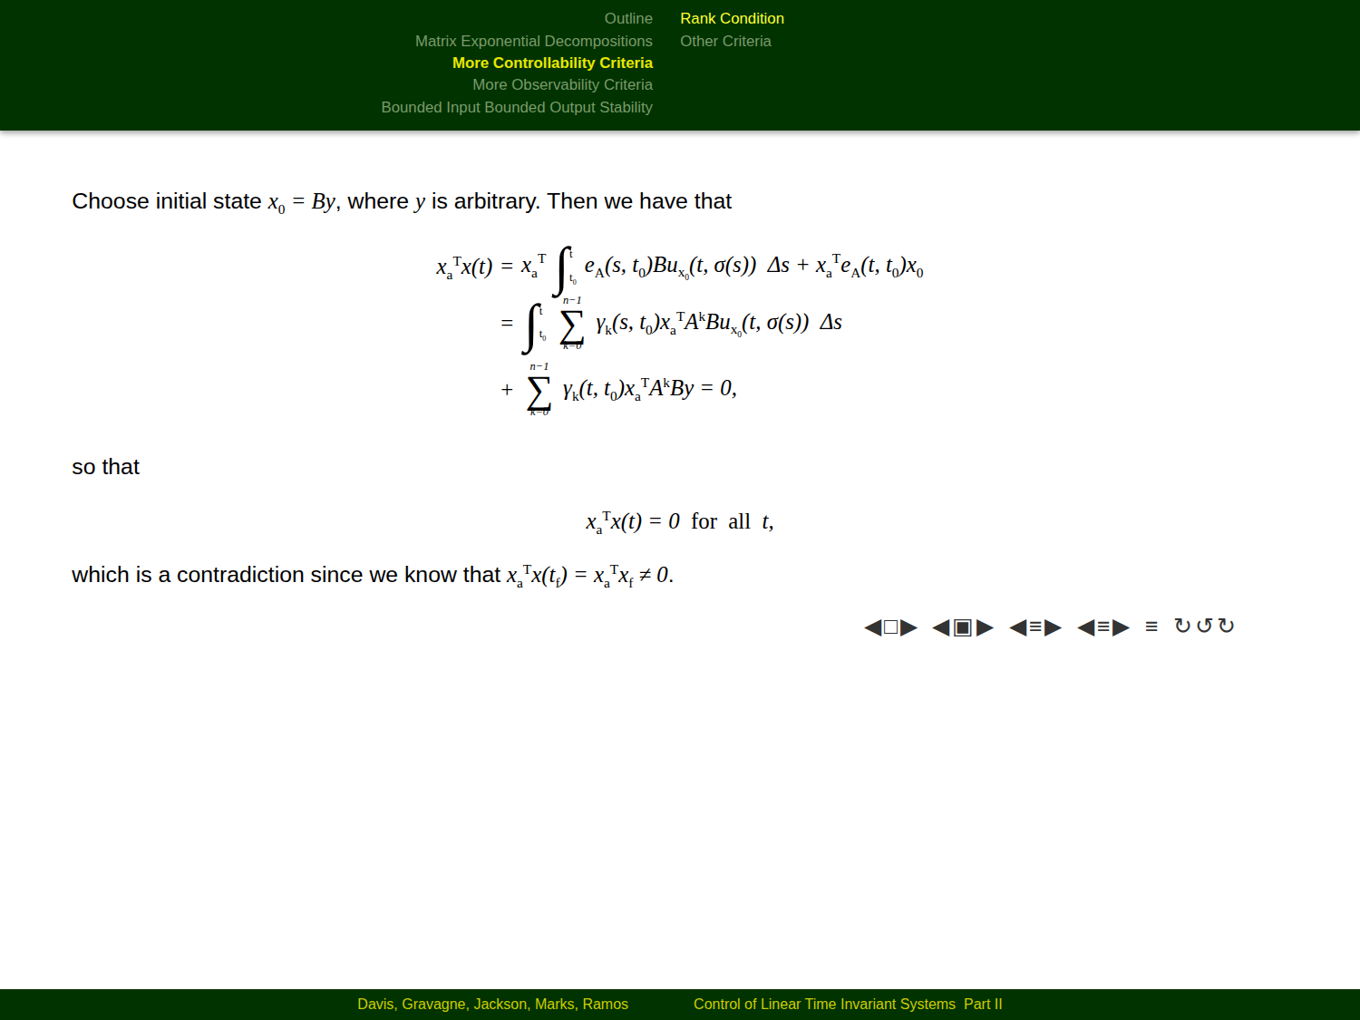Outline
Matrix Exponential Decompositions
More Controllability Criteria
More Observability Criteria
Bounded Input Bounded Output Stability
Rank Condition
Other Criteria
Choose initial state x0 = By, where y is arbitrary. Then we have that
| x a T x(t) | = | x a T ∫ t t 0 e A (s, t 0 )Bu x 0 (t, σ(s)) Δs + x a T e A (t, t 0 )x 0 |
| | = | ∫ t t 0 n−1 ∑ k=0 γ k (s, t 0 )x a T A k Bu x 0 (t, σ(s)) Δs |
| | + | n−1 ∑ k=0 γ k (t, t 0 )x a T A k By = 0, |
so that
xaTx(t) = 0 for all t,
which is a contradiction since we know that xaTx(tf) = xaTxf ≠ 0.
◀□▶◀▣▶◀≡▶◀≡▶≡↻↺↻
Davis, Gravagne, Jackson, Marks, Ramos Control of Linear Time Invariant Systems Part II